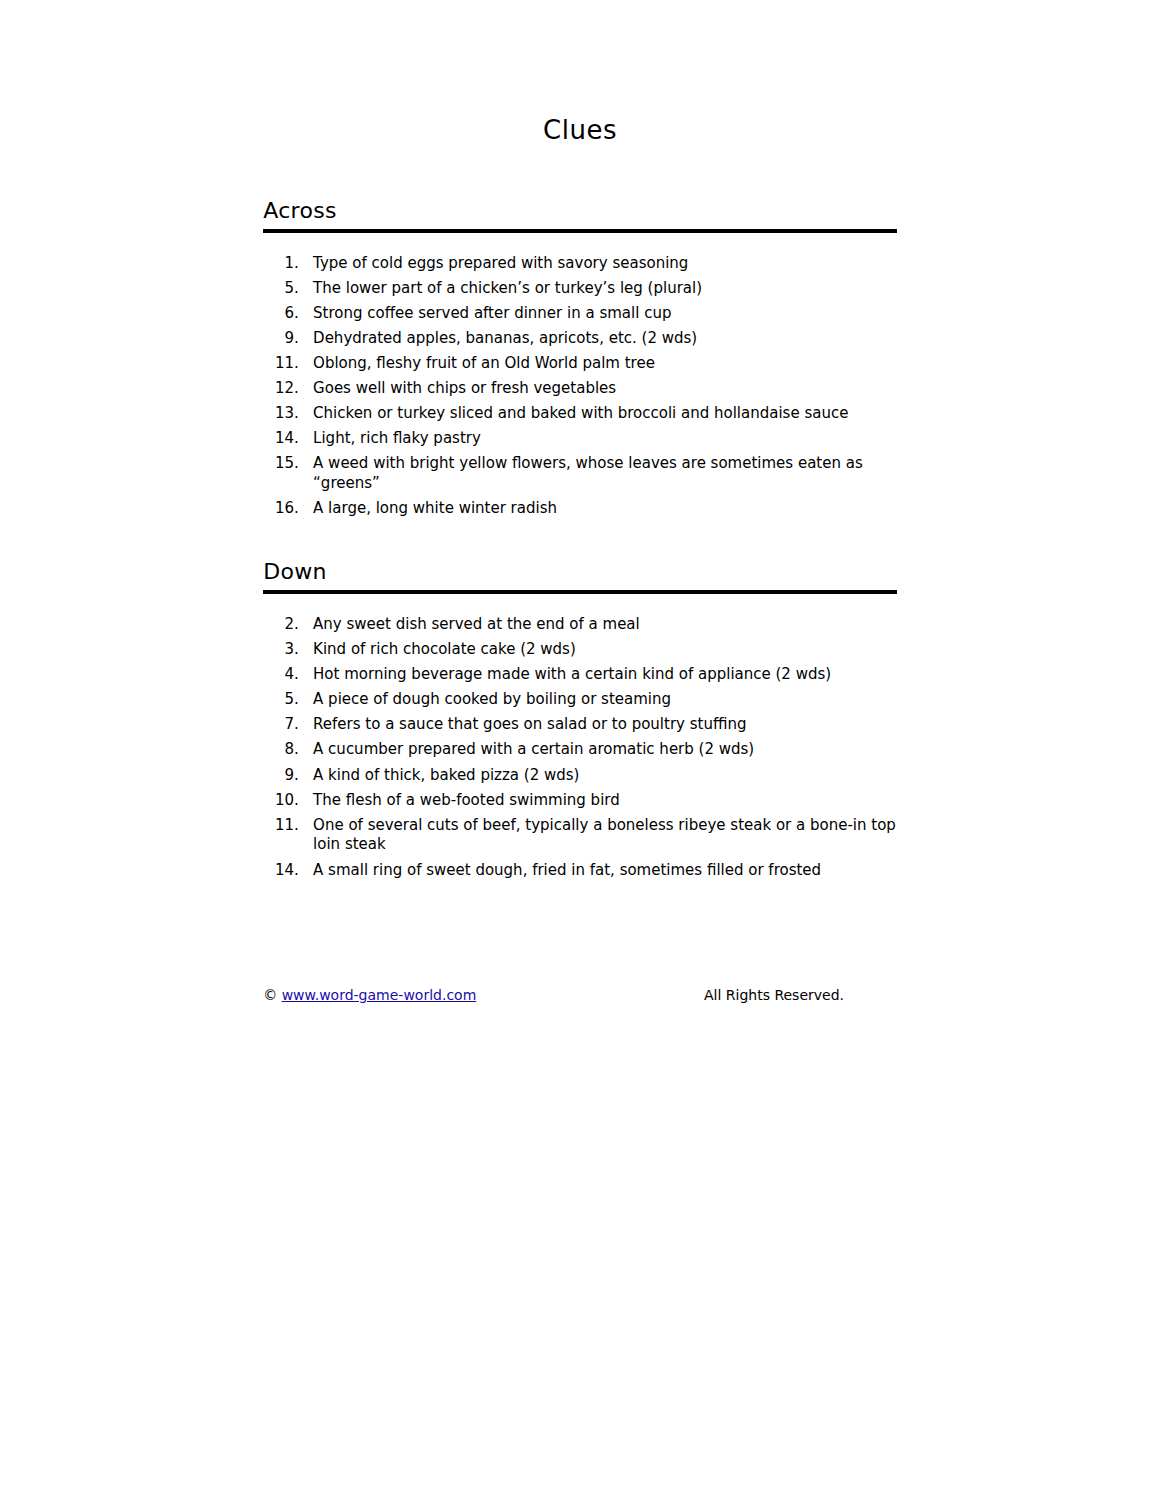Clues
Across
Type of cold eggs prepared with savory seasoning
The lower part of a chicken’s or turkey’s leg (plural)
Strong coffee served after dinner in a small cup
Dehydrated apples, bananas, apricots, etc. (2 wds)
Oblong, fleshy fruit of an Old World palm tree
Goes well with chips or fresh vegetables
Chicken or turkey sliced and baked with broccoli and hollandaise sauce
Light, rich flaky pastry
A weed with bright yellow flowers, whose leaves are sometimes eaten as “greens”
A large, long white winter radish
Down
Any sweet dish served at the end of a meal
Kind of rich chocolate cake (2 wds)
Hot morning beverage made with a certain kind of appliance (2 wds)
A piece of dough cooked by boiling or steaming
Refers to a sauce that goes on salad or to poultry stuffing
A cucumber prepared with a certain aromatic herb (2 wds)
A kind of thick, baked pizza (2 wds)
The flesh of a web-footed swimming bird
One of several cuts of beef, typically a boneless ribeye steak or a bone-in top loin steak
A small ring of sweet dough, fried in fat, sometimes filled or frosted
© www.word-game-world.com All Rights Reserved.